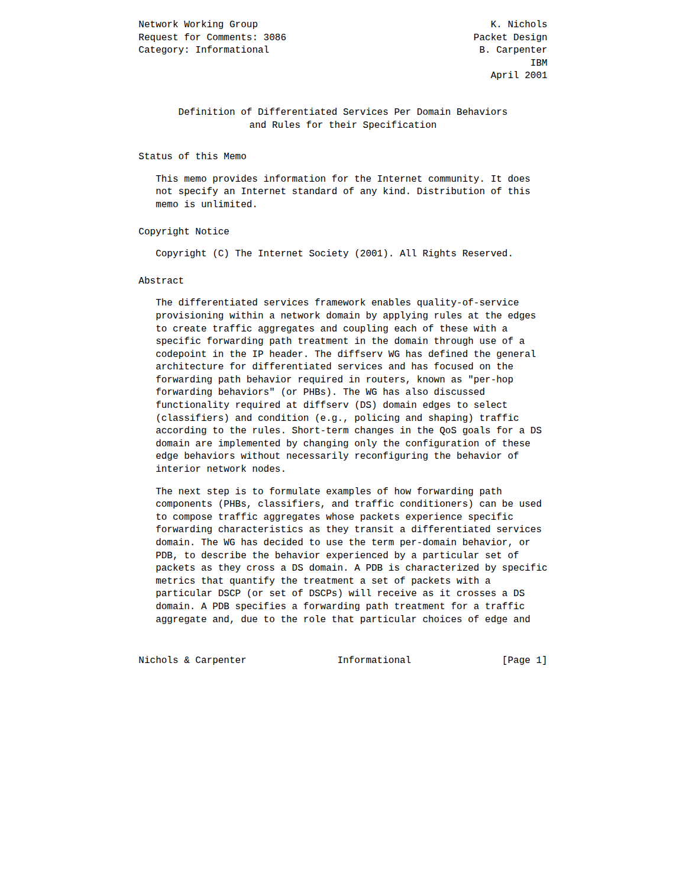Network Working Group K. Nichols
Request for Comments: 3086 Packet Design
Category: Informational B. Carpenter
IBM
April 2001
Definition of Differentiated Services Per Domain Behaviors
and Rules for their Specification
Status of this Memo
This memo provides information for the Internet community. It does not specify an Internet standard of any kind. Distribution of this memo is unlimited.
Copyright Notice
Copyright (C) The Internet Society (2001). All Rights Reserved.
Abstract
The differentiated services framework enables quality-of-service provisioning within a network domain by applying rules at the edges to create traffic aggregates and coupling each of these with a specific forwarding path treatment in the domain through use of a codepoint in the IP header. The diffserv WG has defined the general architecture for differentiated services and has focused on the forwarding path behavior required in routers, known as "per-hop forwarding behaviors" (or PHBs). The WG has also discussed functionality required at diffserv (DS) domain edges to select (classifiers) and condition (e.g., policing and shaping) traffic according to the rules. Short-term changes in the QoS goals for a DS domain are implemented by changing only the configuration of these edge behaviors without necessarily reconfiguring the behavior of interior network nodes.
The next step is to formulate examples of how forwarding path components (PHBs, classifiers, and traffic conditioners) can be used to compose traffic aggregates whose packets experience specific forwarding characteristics as they transit a differentiated services domain. The WG has decided to use the term per-domain behavior, or PDB, to describe the behavior experienced by a particular set of packets as they cross a DS domain. A PDB is characterized by specific metrics that quantify the treatment a set of packets with a particular DSCP (or set of DSCPs) will receive as it crosses a DS domain. A PDB specifies a forwarding path treatment for a traffic aggregate and, due to the role that particular choices of edge and
Nichols & Carpenter Informational[Page 1]